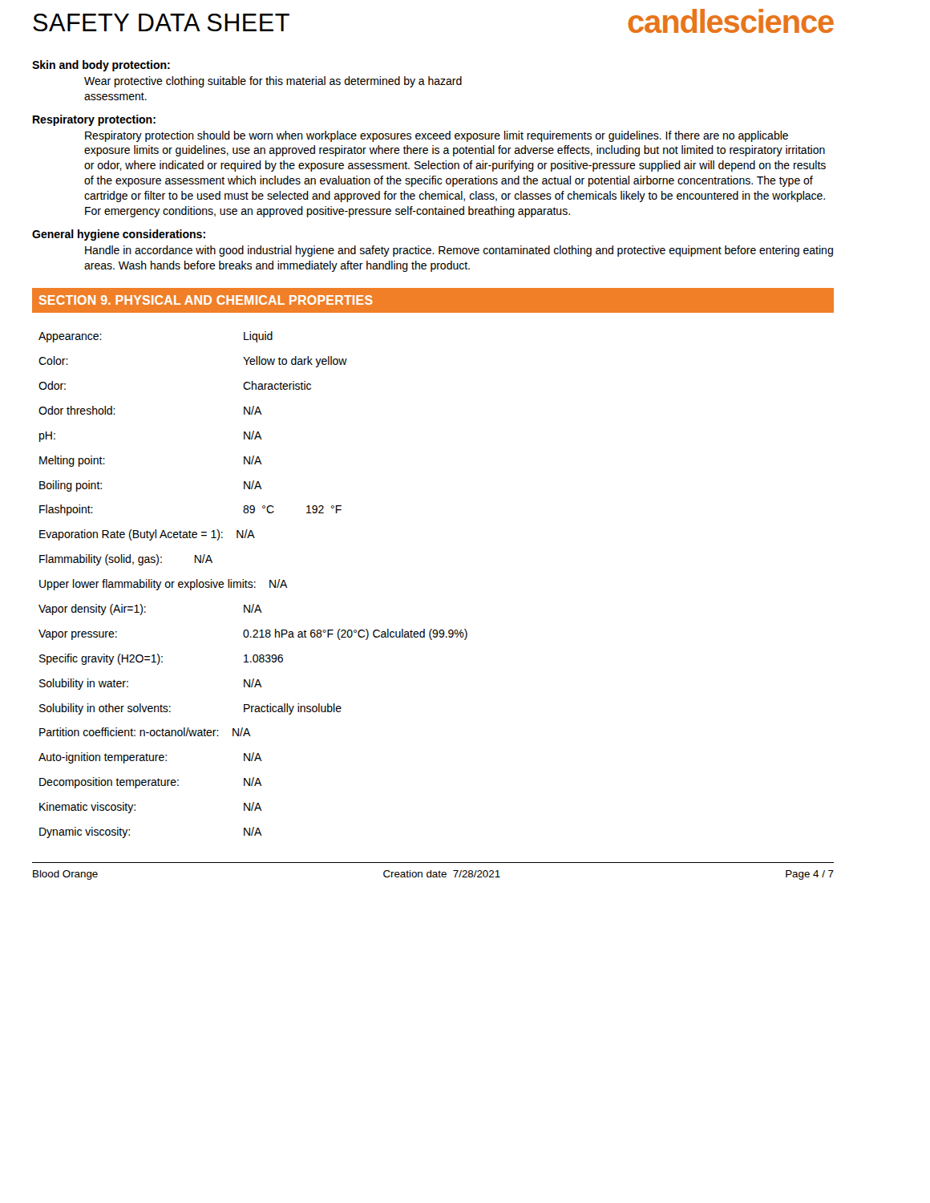SAFETY DATA SHEET
candle science
Skin and body protection:
Wear protective clothing suitable for this material as determined by a hazard
assessment.
Respiratory protection:
Respiratory protection should be worn when workplace exposures exceed exposure limit requirements or guidelines. If there are no applicable exposure limits or guidelines, use an approved respirator where there is a potential for adverse effects, including but not limited to respiratory irritation or odor, where indicated or required by the exposure assessment. Selection of air-purifying or positive-pressure supplied air will depend on the results of the exposure assessment which includes an evaluation of the specific operations and the actual or potential airborne concentrations. The type of cartridge or filter to be used must be selected and approved for the chemical, class, or classes of chemicals likely to be encountered in the workplace. For emergency conditions, use an approved positive-pressure self-contained breathing apparatus.
General hygiene considerations:
Handle in accordance with good industrial hygiene and safety practice. Remove contaminated clothing and protective equipment before entering eating areas. Wash hands before breaks and immediately after handling the product.
SECTION 9. PHYSICAL AND CHEMICAL PROPERTIES
| Appearance: | Liquid |
| Color: | Yellow to dark yellow |
| Odor: | Characteristic |
| Odor threshold: | N/A |
| pH: | N/A |
| Melting point: | N/A |
| Boiling point: | N/A |
| Flashpoint: | 89 °C 192 °F |
| Evaporation Rate (Butyl Acetate = 1): N/A |
| Flammability (solid, gas): N/A |
| Upper lower flammability or explosive limits: N/A |
| Vapor density (Air=1): | N/A |
| Vapor pressure: | 0.218 hPa at 68°F (20°C) Calculated (99.9%) |
| Specific gravity (H2O=1): | 1.08396 |
| Solubility in water: | N/A |
| Solubility in other solvents: | Practically insoluble |
| Partition coefficient: n-octanol/water: N/A |
| Auto-ignition temperature: | N/A |
| Decomposition temperature: | N/A |
| Kinematic viscosity: | N/A |
| Dynamic viscosity: | N/A |
Blood Orange
Creation date 7/28/2021
Page 4 / 7